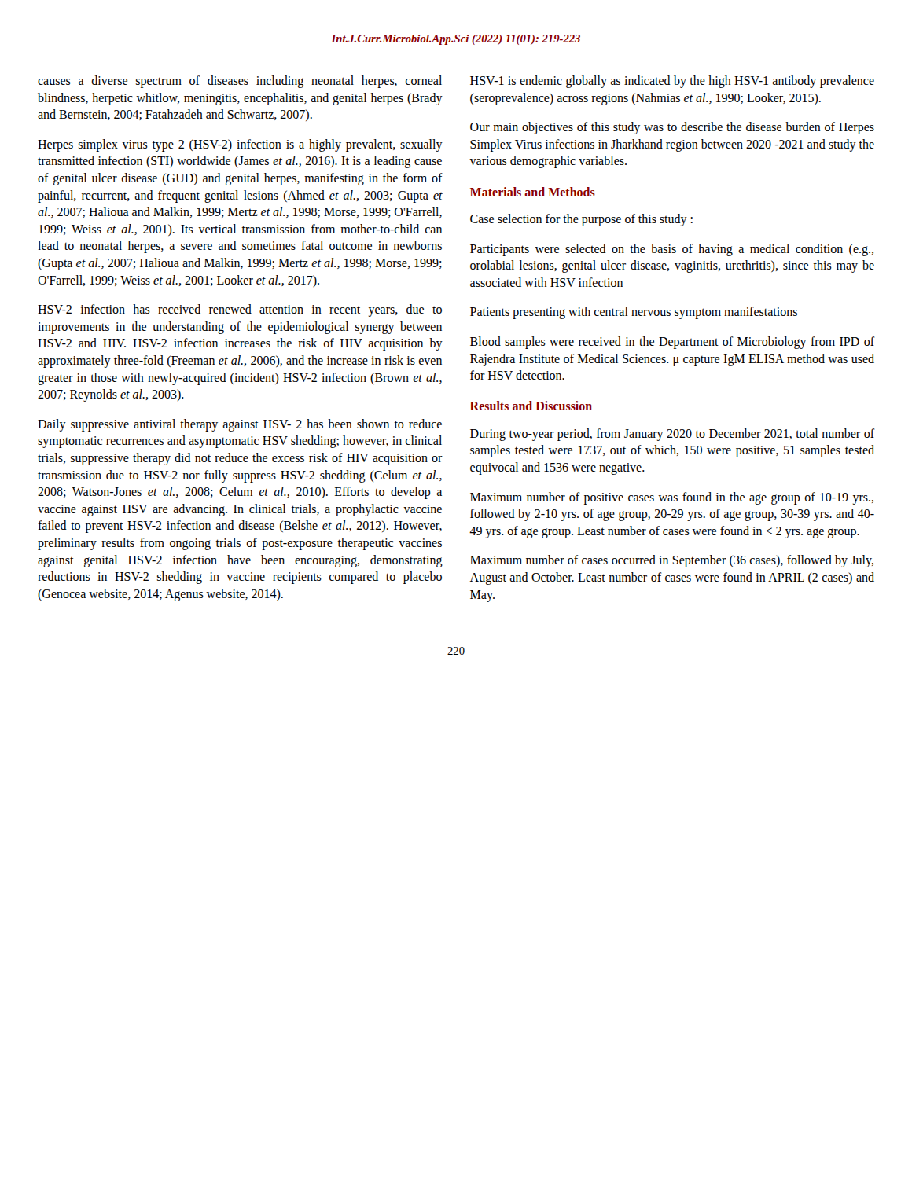Int.J.Curr.Microbiol.App.Sci (2022) 11(01): 219-223
causes a diverse spectrum of diseases including neonatal herpes, corneal blindness, herpetic whitlow, meningitis, encephalitis, and genital herpes (Brady and Bernstein, 2004; Fatahzadeh and Schwartz, 2007).
Herpes simplex virus type 2 (HSV-2) infection is a highly prevalent, sexually transmitted infection (STI) worldwide (James et al., 2016). It is a leading cause of genital ulcer disease (GUD) and genital herpes, manifesting in the form of painful, recurrent, and frequent genital lesions (Ahmed et al., 2003; Gupta et al., 2007; Halioua and Malkin, 1999; Mertz et al., 1998; Morse, 1999; O'Farrell, 1999; Weiss et al., 2001). Its vertical transmission from mother-to-child can lead to neonatal herpes, a severe and sometimes fatal outcome in newborns (Gupta et al., 2007; Halioua and Malkin, 1999; Mertz et al., 1998; Morse, 1999; O'Farrell, 1999; Weiss et al., 2001; Looker et al., 2017).
HSV-2 infection has received renewed attention in recent years, due to improvements in the understanding of the epidemiological synergy between HSV-2 and HIV. HSV-2 infection increases the risk of HIV acquisition by approximately three-fold (Freeman et al., 2006), and the increase in risk is even greater in those with newly-acquired (incident) HSV-2 infection (Brown et al., 2007; Reynolds et al., 2003).
Daily suppressive antiviral therapy against HSV- 2 has been shown to reduce symptomatic recurrences and asymptomatic HSV shedding; however, in clinical trials, suppressive therapy did not reduce the excess risk of HIV acquisition or transmission due to HSV-2 nor fully suppress HSV-2 shedding (Celum et al., 2008; Watson-Jones et al., 2008; Celum et al., 2010). Efforts to develop a vaccine against HSV are advancing. In clinical trials, a prophylactic vaccine failed to prevent HSV-2 infection and disease (Belshe et al., 2012). However, preliminary results from ongoing trials of post-exposure therapeutic vaccines against genital HSV-2 infection have been encouraging, demonstrating reductions in HSV-2 shedding in vaccine recipients compared to placebo (Genocea website, 2014; Agenus website, 2014).
HSV-1 is endemic globally as indicated by the high HSV-1 antibody prevalence (seroprevalence) across regions (Nahmias et al., 1990; Looker, 2015).
Our main objectives of this study was to describe the disease burden of Herpes Simplex Virus infections in Jharkhand region between 2020 -2021 and study the various demographic variables.
Materials and Methods
Case selection for the purpose of this study :
Participants were selected on the basis of having a medical condition (e.g., orolabial lesions, genital ulcer disease, vaginitis, urethritis), since this may be associated with HSV infection
Patients presenting with central nervous symptom manifestations
Blood samples were received in the Department of Microbiology from IPD of Rajendra Institute of Medical Sciences. μ capture IgM ELISA method was used for HSV detection.
Results and Discussion
During two-year period, from January 2020 to December 2021, total number of samples tested were 1737, out of which, 150 were positive, 51 samples tested equivocal and 1536 were negative.
Maximum number of positive cases was found in the age group of 10-19 yrs., followed by 2-10 yrs. of age group, 20-29 yrs. of age group, 30-39 yrs. and 40-49 yrs. of age group. Least number of cases were found in < 2 yrs. age group.
Maximum number of cases occurred in September (36 cases), followed by July, August and October. Least number of cases were found in APRIL (2 cases) and May.
220